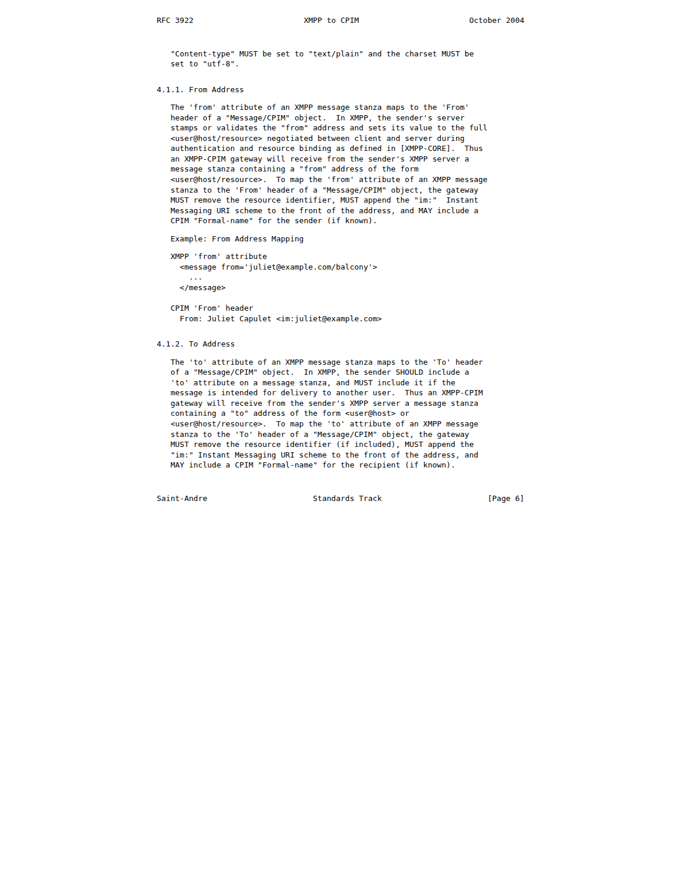RFC 3922 XMPP to CPIM October 2004
"Content-type" MUST be set to "text/plain" and the charset MUST be set to "utf-8".
4.1.1. From Address
The 'from' attribute of an XMPP message stanza maps to the 'From' header of a "Message/CPIM" object. In XMPP, the sender's server stamps or validates the "from" address and sets its value to the full <user@host/resource> negotiated between client and server during authentication and resource binding as defined in [XMPP-CORE]. Thus an XMPP-CPIM gateway will receive from the sender's XMPP server a message stanza containing a "from" address of the form <user@host/resource>. To map the 'from' attribute of an XMPP message stanza to the 'From' header of a "Message/CPIM" object, the gateway MUST remove the resource identifier, MUST append the "im:" Instant Messaging URI scheme to the front of the address, and MAY include a CPIM "Formal-name" for the sender (if known).
Example: From Address Mapping
XMPP 'from' attribute
  <message from='juliet@example.com/balcony'>
    ...
  </message>

CPIM 'From' header
  From: Juliet Capulet <im:juliet@example.com>
4.1.2. To Address
The 'to' attribute of an XMPP message stanza maps to the 'To' header of a "Message/CPIM" object. In XMPP, the sender SHOULD include a 'to' attribute on a message stanza, and MUST include it if the message is intended for delivery to another user. Thus an XMPP-CPIM gateway will receive from the sender's XMPP server a message stanza containing a "to" address of the form <user@host> or <user@host/resource>. To map the 'to' attribute of an XMPP message stanza to the 'To' header of a "Message/CPIM" object, the gateway MUST remove the resource identifier (if included), MUST append the "im:" Instant Messaging URI scheme to the front of the address, and MAY include a CPIM "Formal-name" for the recipient (if known).
Saint-Andre Standards Track [Page 6]